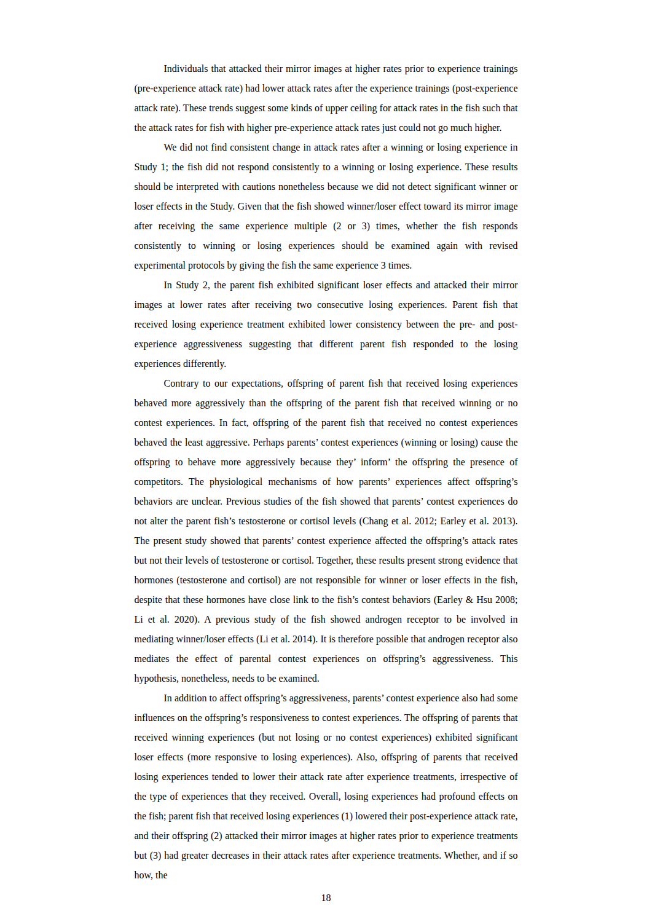Individuals that attacked their mirror images at higher rates prior to experience trainings (pre-experience attack rate) had lower attack rates after the experience trainings (post-experience attack rate). These trends suggest some kinds of upper ceiling for attack rates in the fish such that the attack rates for fish with higher pre-experience attack rates just could not go much higher.
We did not find consistent change in attack rates after a winning or losing experience in Study 1; the fish did not respond consistently to a winning or losing experience. These results should be interpreted with cautions nonetheless because we did not detect significant winner or loser effects in the Study. Given that the fish showed winner/loser effect toward its mirror image after receiving the same experience multiple (2 or 3) times, whether the fish responds consistently to winning or losing experiences should be examined again with revised experimental protocols by giving the fish the same experience 3 times.
In Study 2, the parent fish exhibited significant loser effects and attacked their mirror images at lower rates after receiving two consecutive losing experiences. Parent fish that received losing experience treatment exhibited lower consistency between the pre- and post-experience aggressiveness suggesting that different parent fish responded to the losing experiences differently.
Contrary to our expectations, offspring of parent fish that received losing experiences behaved more aggressively than the offspring of the parent fish that received winning or no contest experiences. In fact, offspring of the parent fish that received no contest experiences behaved the least aggressive. Perhaps parents’ contest experiences (winning or losing) cause the offspring to behave more aggressively because they’ inform’ the offspring the presence of competitors. The physiological mechanisms of how parents’ experiences affect offspring’s behaviors are unclear. Previous studies of the fish showed that parents’ contest experiences do not alter the parent fish’s testosterone or cortisol levels (Chang et al. 2012; Earley et al. 2013). The present study showed that parents’ contest experience affected the offspring’s attack rates but not their levels of testosterone or cortisol. Together, these results present strong evidence that hormones (testosterone and cortisol) are not responsible for winner or loser effects in the fish, despite that these hormones have close link to the fish’s contest behaviors (Earley & Hsu 2008; Li et al. 2020). A previous study of the fish showed androgen receptor to be involved in mediating winner/loser effects (Li et al. 2014). It is therefore possible that androgen receptor also mediates the effect of parental contest experiences on offspring’s aggressiveness. This hypothesis, nonetheless, needs to be examined.
In addition to affect offspring’s aggressiveness, parents’ contest experience also had some influences on the offspring’s responsiveness to contest experiences. The offspring of parents that received winning experiences (but not losing or no contest experiences) exhibited significant loser effects (more responsive to losing experiences). Also, offspring of parents that received losing experiences tended to lower their attack rate after experience treatments, irrespective of the type of experiences that they received. Overall, losing experiences had profound effects on the fish; parent fish that received losing experiences (1) lowered their post-experience attack rate, and their offspring (2) attacked their mirror images at higher rates prior to experience treatments but (3) had greater decreases in their attack rates after experience treatments. Whether, and if so how, the
18